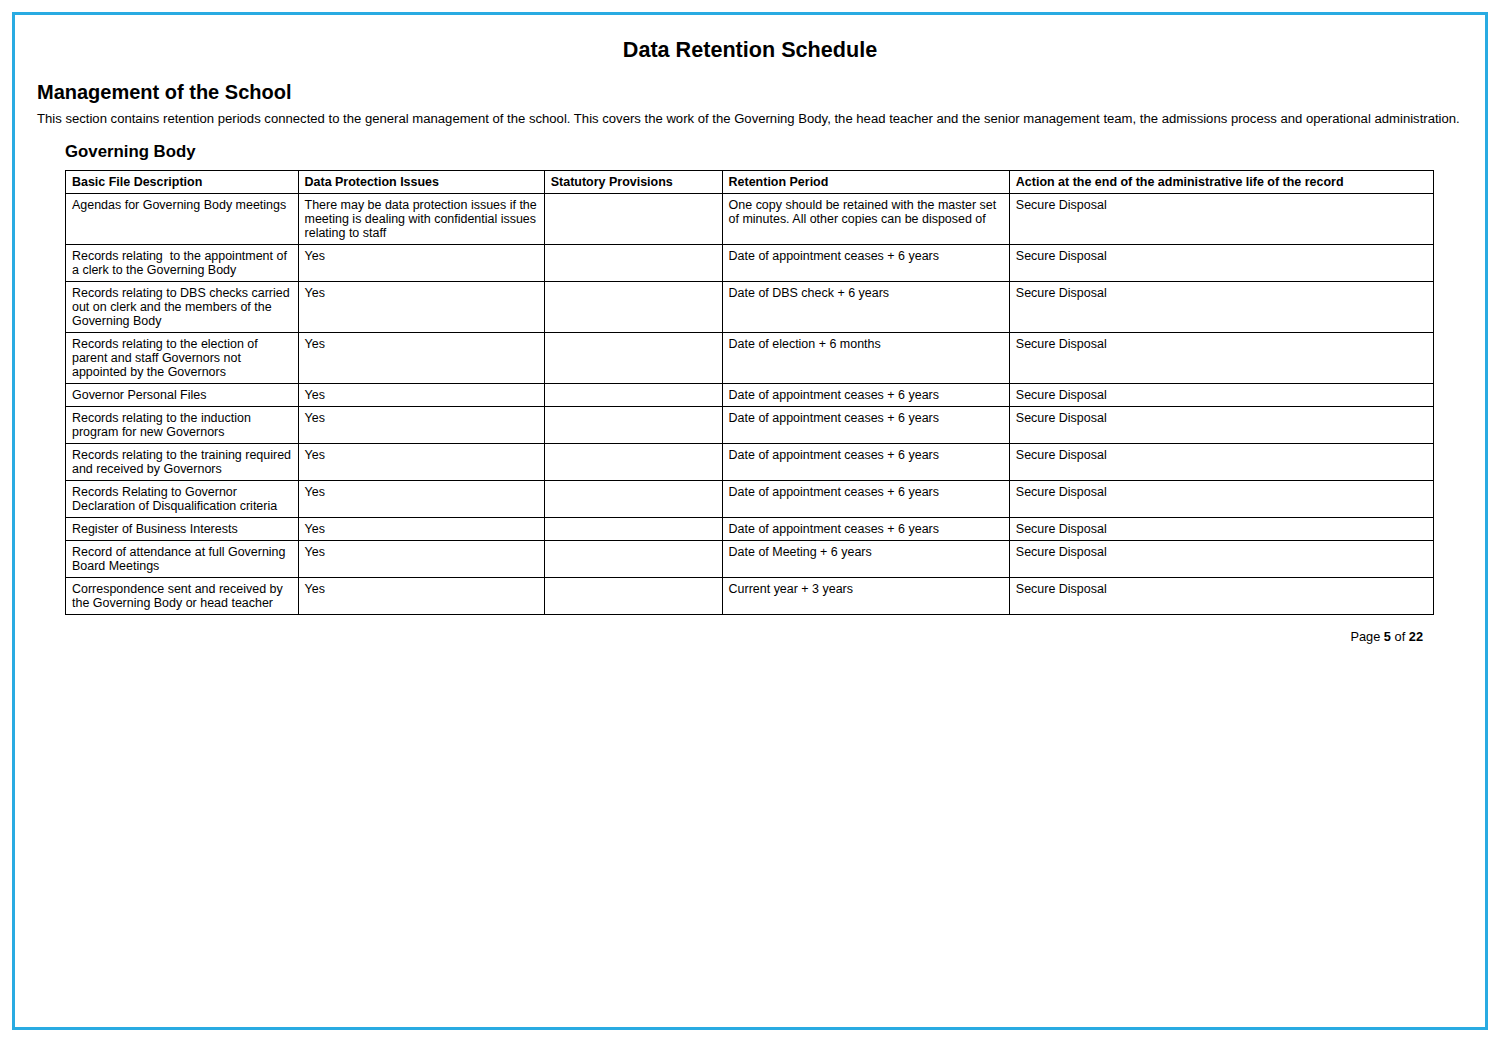Data Retention Schedule
Management of the School
This section contains retention periods connected to the general management of the school. This covers the work of the Governing Body, the head teacher and the senior management team, the admissions process and operational administration.
Governing Body
| Basic File Description | Data Protection Issues | Statutory Provisions | Retention Period | Action at the end of the administrative life of the record |
| --- | --- | --- | --- | --- |
| Agendas for Governing Body meetings | There may be data protection issues if the meeting is dealing with confidential issues relating to staff | | One copy should be retained with the master set of minutes. All other copies can be disposed of | Secure Disposal | |
| Records relating to the appointment of a clerk to the Governing Body | Yes | | Date of appointment ceases + 6 years | Secure Disposal | |
| Records relating to DBS checks carried out on clerk and the members of the Governing Body | Yes | | Date of DBS check + 6 years | Secure Disposal | |
| Records relating to the election of parent and staff Governors not appointed by the Governors | Yes | | Date of election + 6 months | Secure Disposal | |
| Governor Personal Files | Yes | | Date of appointment ceases + 6 years | Secure Disposal | |
| Records relating to the induction program for new Governors | Yes | | Date of appointment ceases + 6 years | Secure Disposal | |
| Records relating to the training required and received by Governors | Yes | | Date of appointment ceases + 6 years | Secure Disposal | |
| Records Relating to Governor Declaration of Disqualification criteria | Yes | | Date of appointment ceases + 6 years | Secure Disposal | |
| Register of Business Interests | Yes | | Date of appointment ceases + 6 years | Secure Disposal | |
| Record of attendance at full Governing Board Meetings | Yes | | Date of Meeting + 6 years | Secure Disposal | |
| Correspondence sent and received by the Governing Body or head teacher | Yes | | Current year + 3 years | Secure Disposal | |
Page 5 of 22